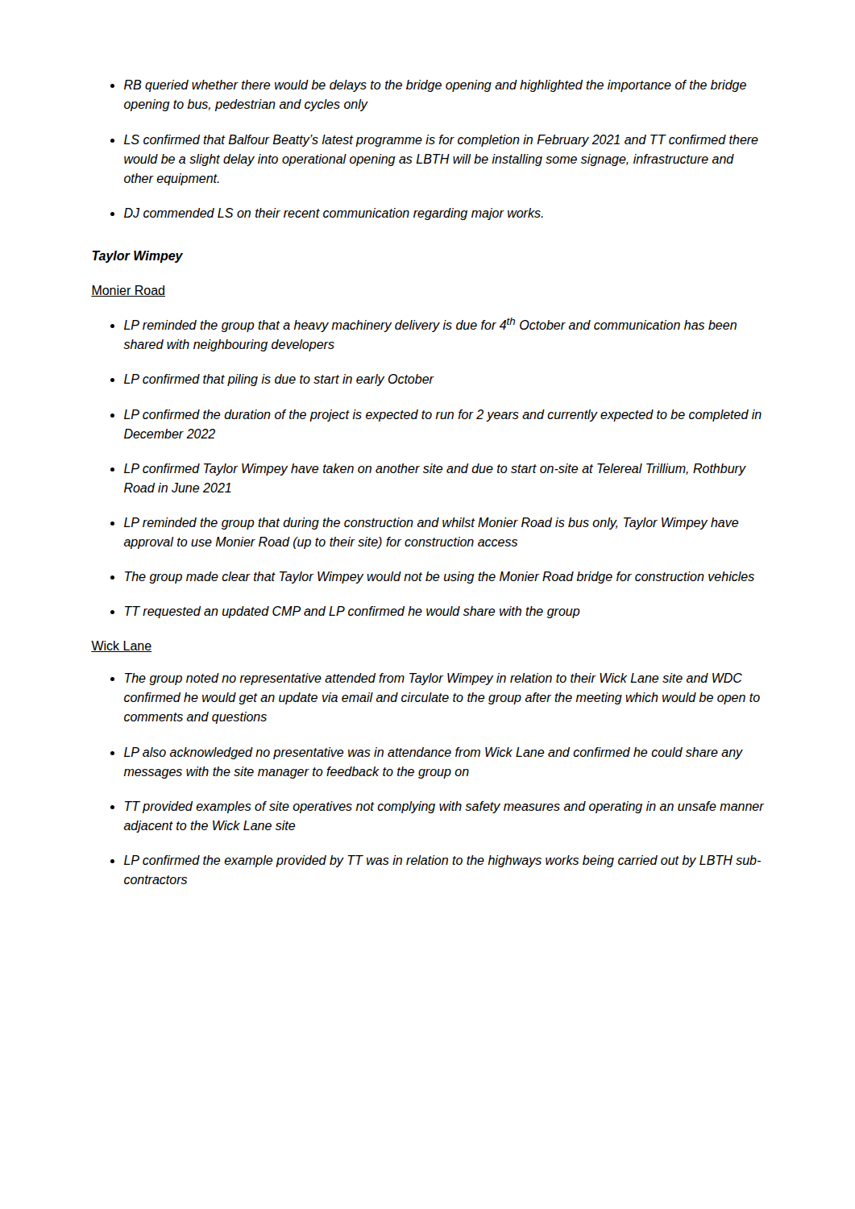RB queried whether there would be delays to the bridge opening and highlighted the importance of the bridge opening to bus, pedestrian and cycles only
LS confirmed that Balfour Beatty’s latest programme is for completion in February 2021 and TT confirmed there would be a slight delay into operational opening as LBTH will be installing some signage, infrastructure and other equipment.
DJ commended LS on their recent communication regarding major works.
Taylor Wimpey
Monier Road
LP reminded the group that a heavy machinery delivery is due for 4th October and communication has been shared with neighbouring developers
LP confirmed that piling is due to start in early October
LP confirmed the duration of the project is expected to run for 2 years and currently expected to be completed in December 2022
LP confirmed Taylor Wimpey have taken on another site and due to start on-site at Telereal Trillium, Rothbury Road in June 2021
LP reminded the group that during the construction and whilst Monier Road is bus only, Taylor Wimpey have approval to use Monier Road (up to their site) for construction access
The group made clear that Taylor Wimpey would not be using the Monier Road bridge for construction vehicles
TT requested an updated CMP and LP confirmed he would share with the group
Wick Lane
The group noted no representative attended from Taylor Wimpey in relation to their Wick Lane site and WDC confirmed he would get an update via email and circulate to the group after the meeting which would be open to comments and questions
LP also acknowledged no presentative was in attendance from Wick Lane and confirmed he could share any messages with the site manager to feedback to the group on
TT provided examples of site operatives not complying with safety measures and operating in an unsafe manner adjacent to the Wick Lane site
LP confirmed the example provided by TT was in relation to the highways works being carried out by LBTH sub-contractors